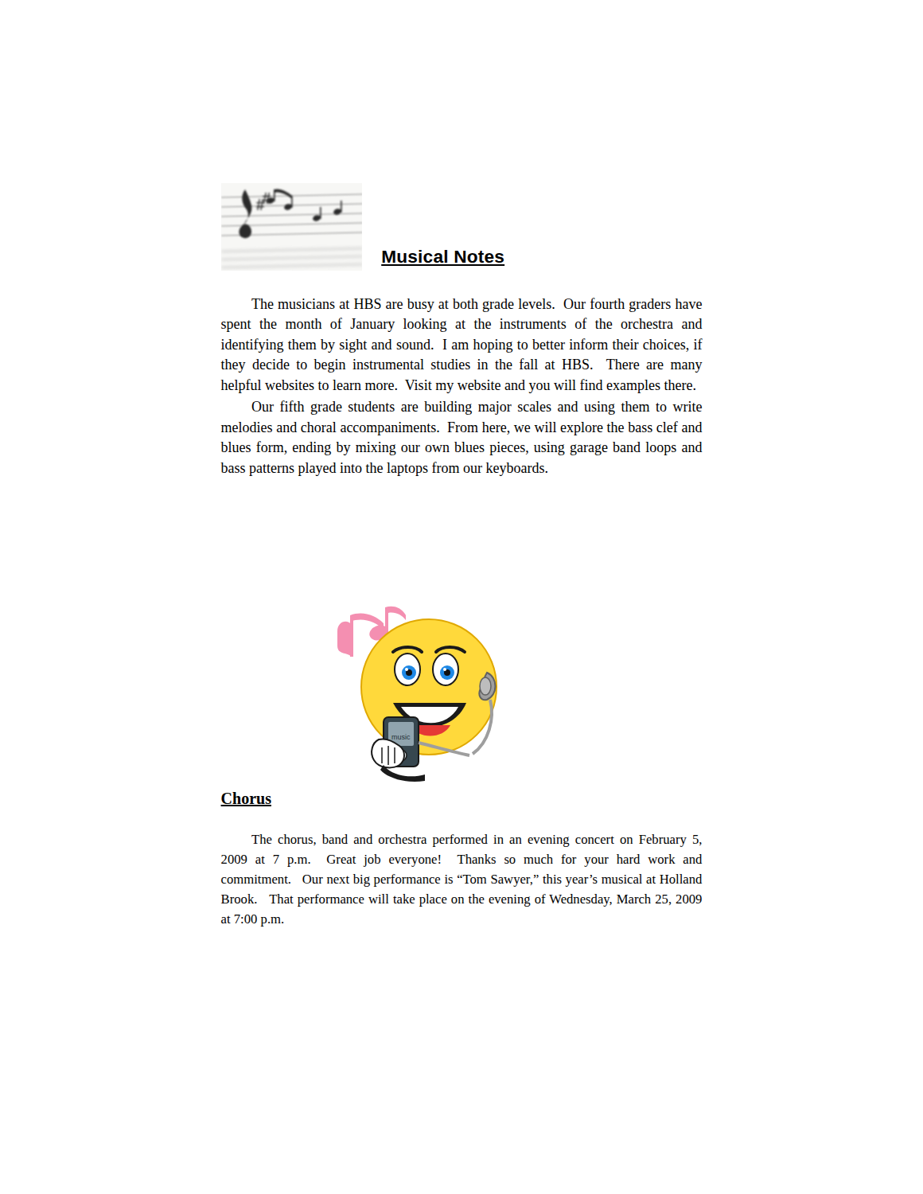# #
Musical Notes
The musicians at HBS are busy at both grade levels. Our fourth graders have spent the month of January looking at the instruments of the orchestra and identifying them by sight and sound. I am hoping to better inform their choices, if they decide to begin instrumental studies in the fall at HBS. There are many helpful websites to learn more. Visit my website and you will find examples there.
Our fifth grade students are building major scales and using them to write melodies and choral accompaniments. From here, we will explore the bass clef and blues form, ending by mixing our own blues pieces, using garage band loops and bass patterns played into the laptops from our keyboards.
music
Chorus
The chorus, band and orchestra performed in an evening concert on February 5, 2009 at 7 p.m. Great job everyone! Thanks so much for your hard work and commitment. Our next big performance is “Tom Sawyer,” this year’s musical at Holland Brook. That performance will take place on the evening of Wednesday, March 25, 2009 at 7:00 p.m.